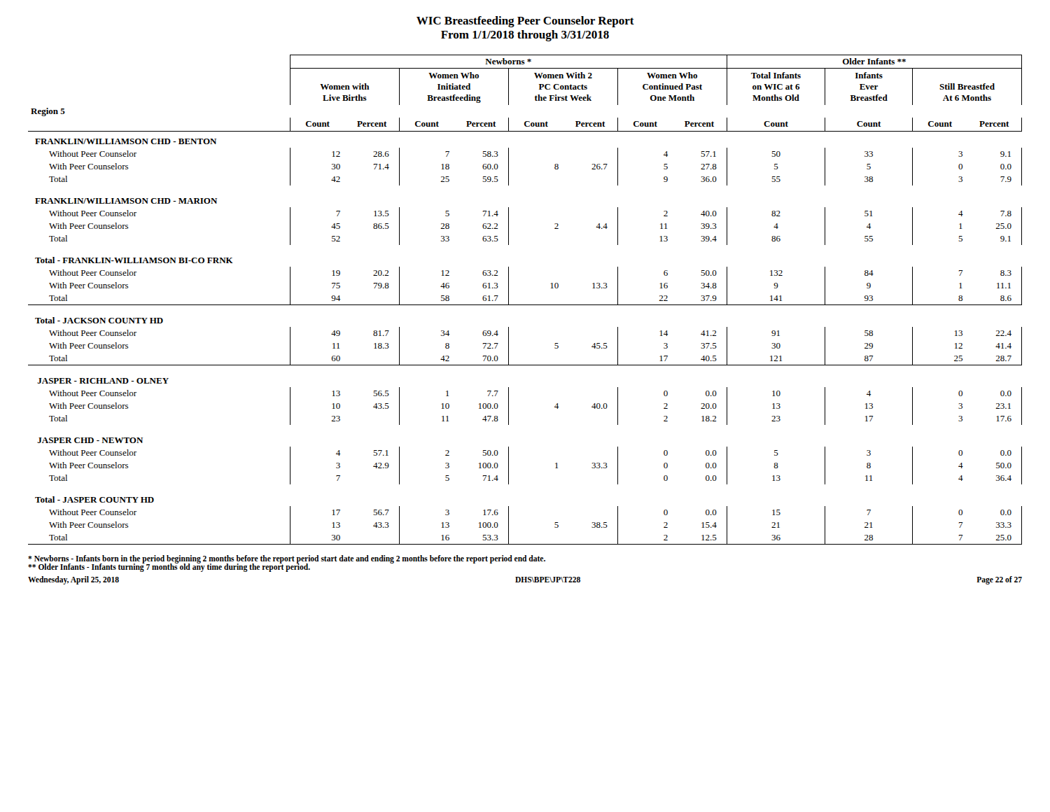WIC Breastfeeding Peer Counselor Report
From 1/1/2018 through 3/31/2018
| | Newborns * | Older Infants ** |
| | Women with Live Births | Women Who Initiated Breastfeeding | Women With 2 PC Contacts the First Week | Women Who Continued Past One Month | Total Infants on WIC at 6 Months Old | Infants Ever Breastfed | Still Breastfed At 6 Months |
| Region 5 |
| | Count | Percent | Count | Percent | Count | Percent | Count | Percent | Count | Count | Count | Percent |
| FRANKLIN/WILLIAMSON CHD - BENTON | |
| Without Peer Counselor | 12 | 28.6 | 7 | 58.3 | | | 4 | 57.1 | 50 | 33 | 3 | 9.1 |
| With Peer Counselors | 30 | 71.4 | 18 | 60.0 | 8 | 26.7 | 5 | 27.8 | 5 | 5 | 0 | 0.0 |
| Total | 42 | | 25 | 59.5 | | | 9 | 36.0 | 55 | 38 | 3 | 7.9 |
| FRANKLIN/WILLIAMSON CHD - MARION | |
| Without Peer Counselor | 7 | 13.5 | 5 | 71.4 | | | 2 | 40.0 | 82 | 51 | 4 | 7.8 |
| With Peer Counselors | 45 | 86.5 | 28 | 62.2 | 2 | 4.4 | 11 | 39.3 | 4 | 4 | 1 | 25.0 |
| Total | 52 | | 33 | 63.5 | | | 13 | 39.4 | 86 | 55 | 5 | 9.1 |
| Total - FRANKLIN-WILLIAMSON BI-CO FRNK | |
| Without Peer Counselor | 19 | 20.2 | 12 | 63.2 | | | 6 | 50.0 | 132 | 84 | 7 | 8.3 |
| With Peer Counselors | 75 | 79.8 | 46 | 61.3 | 10 | 13.3 | 16 | 34.8 | 9 | 9 | 1 | 11.1 |
| Total | 94 | | 58 | 61.7 | | | 22 | 37.9 | 141 | 93 | 8 | 8.6 |
| Total - JACKSON COUNTY HD | |
| Without Peer Counselor | 49 | 81.7 | 34 | 69.4 | | | 14 | 41.2 | 91 | 58 | 13 | 22.4 |
| With Peer Counselors | 11 | 18.3 | 8 | 72.7 | 5 | 45.5 | 3 | 37.5 | 30 | 29 | 12 | 41.4 |
| Total | 60 | | 42 | 70.0 | | | 17 | 40.5 | 121 | 87 | 25 | 28.7 |
| JASPER - RICHLAND - OLNEY | |
| Without Peer Counselor | 13 | 56.5 | 1 | 7.7 | | | 0 | 0.0 | 10 | 4 | 0 | 0.0 |
| With Peer Counselors | 10 | 43.5 | 10 | 100.0 | 4 | 40.0 | 2 | 20.0 | 13 | 13 | 3 | 23.1 |
| Total | 23 | | 11 | 47.8 | | | 2 | 18.2 | 23 | 17 | 3 | 17.6 |
| JASPER CHD - NEWTON | |
| Without Peer Counselor | 4 | 57.1 | 2 | 50.0 | | | 0 | 0.0 | 5 | 3 | 0 | 0.0 |
| With Peer Counselors | 3 | 42.9 | 3 | 100.0 | 1 | 33.3 | 0 | 0.0 | 8 | 8 | 4 | 50.0 |
| Total | 7 | | 5 | 71.4 | | | 0 | 0.0 | 13 | 11 | 4 | 36.4 |
| Total - JASPER COUNTY HD | |
| Without Peer Counselor | 17 | 56.7 | 3 | 17.6 | | | 0 | 0.0 | 15 | 7 | 0 | 0.0 |
| With Peer Counselors | 13 | 43.3 | 13 | 100.0 | 5 | 38.5 | 2 | 15.4 | 21 | 21 | 7 | 33.3 |
| Total | 30 | | 16 | 53.3 | | | 2 | 12.5 | 36 | 28 | 7 | 25.0 |
* Newborns - Infants born in the period beginning 2 months before the report period start date and ending 2 months before the report period end date.
** Older Infants - Infants turning 7 months old any time during the report period.
Wednesday, April 25, 2018
DHS\BPE\JP\T228
Page 22 of 27